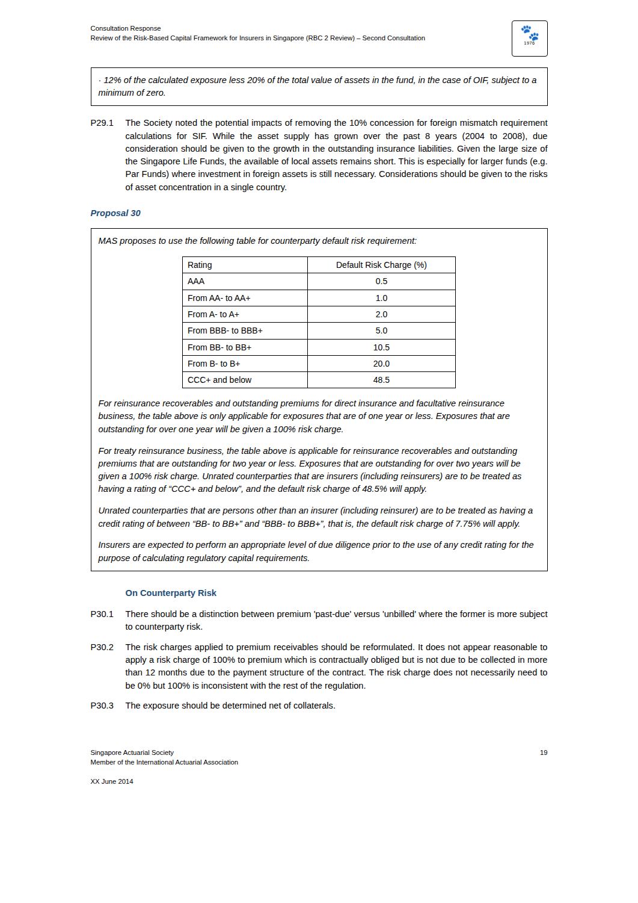Consultation Response
Review of the Risk-Based Capital Framework for Insurers in Singapore (RBC 2 Review) – Second Consultation
🐾
1976
· 12% of the calculated exposure less 20% of the total value of assets in the fund, in the case of OIF, subject to a minimum of zero.
P29.1
The Society noted the potential impacts of removing the 10% concession for foreign mismatch requirement calculations for SIF. While the asset supply has grown over the past 8 years (2004 to 2008), due consideration should be given to the growth in the outstanding insurance liabilities. Given the large size of the Singapore Life Funds, the available of local assets remains short. This is especially for larger funds (e.g. Par Funds) where investment in foreign assets is still necessary. Considerations should be given to the risks of asset concentration in a single country.
Proposal 30
MAS proposes to use the following table for counterparty default risk requirement:
| Rating | Default Risk Charge (%) |
| AAA | 0.5 |
| From AA- to AA+ | 1.0 |
| From A- to A+ | 2.0 |
| From BBB- to BBB+ | 5.0 |
| From BB- to BB+ | 10.5 |
| From B- to B+ | 20.0 |
| CCC+ and below | 48.5 |
For reinsurance recoverables and outstanding premiums for direct insurance and facultative reinsurance business, the table above is only applicable for exposures that are of one year or less. Exposures that are outstanding for over one year will be given a 100% risk charge.
For treaty reinsurance business, the table above is applicable for reinsurance recoverables and outstanding premiums that are outstanding for two year or less. Exposures that are outstanding for over two years will be given a 100% risk charge. Unrated counterparties that are insurers (including reinsurers) are to be treated as having a rating of “CCC+ and below”, and the default risk charge of 48.5% will apply.
Unrated counterparties that are persons other than an insurer (including reinsurer) are to be treated as having a credit rating of between “BB- to BB+” and “BBB- to BBB+”, that is, the default risk charge of 7.75% will apply.
Insurers are expected to perform an appropriate level of due diligence prior to the use of any credit rating for the purpose of calculating regulatory capital requirements.
On Counterparty Risk
P30.1
There should be a distinction between premium 'past-due' versus 'unbilled' where the former is more subject to counterparty risk.
P30.2
The risk charges applied to premium receivables should be reformulated. It does not appear reasonable to apply a risk charge of 100% to premium which is contractually obliged but is not due to be collected in more than 12 months due to the payment structure of the contract. The risk charge does not necessarily need to be 0% but 100% is inconsistent with the rest of the regulation.
P30.3
The exposure should be determined net of collaterals.
19
Singapore Actuarial Society
Member of the International Actuarial Association
XX June 2014